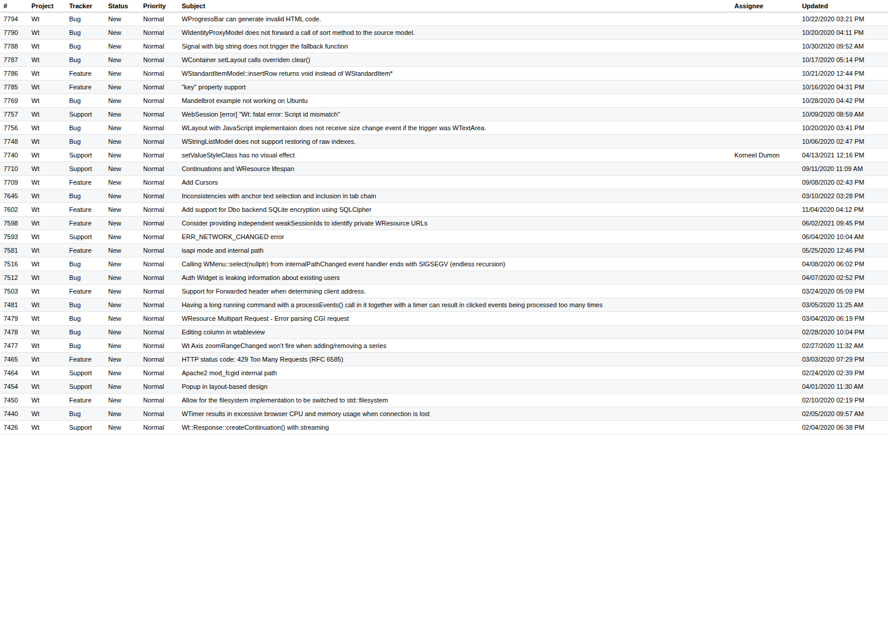| # | Project | Tracker | Status | Priority | Subject | Assignee | Updated |
| --- | --- | --- | --- | --- | --- | --- | --- |
| 7794 | Wt | Bug | New | Normal | WProgressBar can generate invalid HTML code. | | 10/22/2020 03:21 PM |
| 7790 | Wt | Bug | New | Normal | WIdentityProxyModel does not forward a call of sort method to the source model. | | 10/20/2020 04:11 PM |
| 7788 | Wt | Bug | New | Normal | Signal with big string does not trigger the fallback function | | 10/30/2020 09:52 AM |
| 7787 | Wt | Bug | New | Normal | WContainer setLayout calls overriden clear() | | 10/17/2020 05:14 PM |
| 7786 | Wt | Feature | New | Normal | WStandardItemModel::insertRow returns void instead of WStandardItem* | | 10/21/2020 12:44 PM |
| 7785 | Wt | Feature | New | Normal | "key" property support | | 10/16/2020 04:31 PM |
| 7769 | Wt | Bug | New | Normal | Mandelbrot example not working on Ubuntu | | 10/28/2020 04:42 PM |
| 7757 | Wt | Support | New | Normal | WebSession [error] "Wt: fatal error: Script id mismatch" | | 10/09/2020 08:59 AM |
| 7756 | Wt | Bug | New | Normal | WLayout with JavaScript implementaion does not receive size change event if the trigger was WTextArea. | | 10/20/2020 03:41 PM |
| 7748 | Wt | Bug | New | Normal | WStringListModel does not support restoring of raw indexes. | | 10/06/2020 02:47 PM |
| 7740 | Wt | Support | New | Normal | setValueStyleClass has no visual effect | Korneel Dumon | 04/13/2021 12:16 PM |
| 7710 | Wt | Support | New | Normal | Continuations and WResource lifespan | | 09/11/2020 11:09 AM |
| 7709 | Wt | Feature | New | Normal | Add Cursors | | 09/08/2020 02:43 PM |
| 7645 | Wt | Bug | New | Normal | Inconsistencies with anchor text selection and inclusion in tab chain | | 03/10/2022 03:28 PM |
| 7602 | Wt | Feature | New | Normal | Add support for Dbo backend SQLite encryption using SQLCipher | | 11/04/2020 04:12 PM |
| 7598 | Wt | Feature | New | Normal | Consider providing independent weakSessionIds to identify private WResource URLs | | 06/02/2021 09:45 PM |
| 7593 | Wt | Support | New | Normal | ERR_NETWORK_CHANGED error | | 06/04/2020 10:04 AM |
| 7581 | Wt | Feature | New | Normal | isapi mode and internal path | | 05/25/2020 12:46 PM |
| 7516 | Wt | Bug | New | Normal | Calling WMenu::select(nullptr) from internalPathChanged event handler ends with SIGSEGV (endless recursion) | | 04/08/2020 06:02 PM |
| 7512 | Wt | Bug | New | Normal | Auth Widget is leaking information about existing users | | 04/07/2020 02:52 PM |
| 7503 | Wt | Feature | New | Normal | Support for Forwarded header when determining client address. | | 03/24/2020 05:09 PM |
| 7481 | Wt | Bug | New | Normal | Having a long running command with a processEvents() call in it together with a timer can result in clicked events being processed too many times | | 03/05/2020 11:25 AM |
| 7479 | Wt | Bug | New | Normal | WResource Multipart Request - Error parsing CGI request | | 03/04/2020 06:19 PM |
| 7478 | Wt | Bug | New | Normal | Editing column in wtableview | | 02/28/2020 10:04 PM |
| 7477 | Wt | Bug | New | Normal | Wt Axis zoomRangeChanged won't fire when adding/removing a series | | 02/27/2020 11:32 AM |
| 7465 | Wt | Feature | New | Normal | HTTP status code: 429 Too Many Requests (RFC 6585) | | 03/03/2020 07:29 PM |
| 7464 | Wt | Support | New | Normal | Apache2 mod_fcgid internal path | | 02/24/2020 02:39 PM |
| 7454 | Wt | Support | New | Normal | Popup in layout-based design | | 04/01/2020 11:30 AM |
| 7450 | Wt | Feature | New | Normal | Allow for the filesystem implementation to be switched to std::filesystem | | 02/10/2020 02:19 PM |
| 7440 | Wt | Bug | New | Normal | WTimer results in excessive browser CPU and memory usage when connection is lost | | 02/05/2020 09:57 AM |
| 7426 | Wt | Support | New | Normal | Wt::Response::createContinuation() with streaming | | 02/04/2020 06:38 PM |